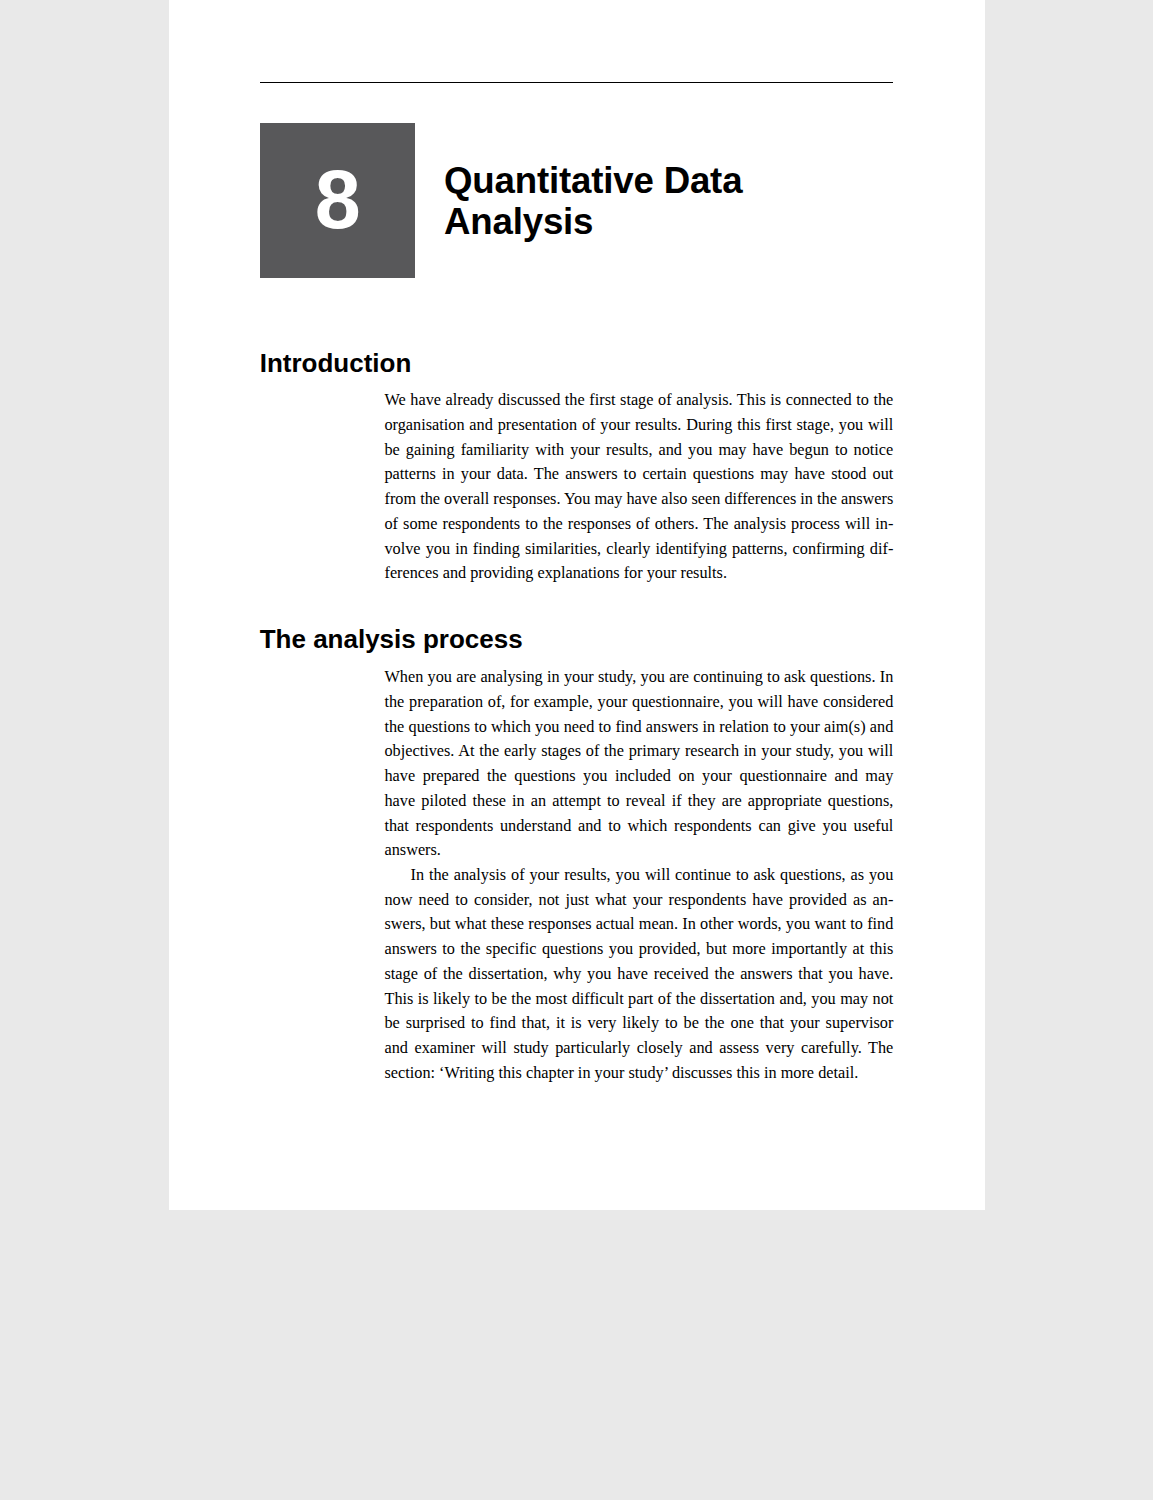8
Quantitative Data Analysis
Introduction
We have already discussed the first stage of analysis. This is connected to the organisation and presentation of your results. During this first stage, you will be gaining familiarity with your results, and you may have begun to notice patterns in your data. The answers to certain questions may have stood out from the overall responses. You may have also seen differences in the answers of some respondents to the responses of others. The analysis process will involve you in finding similarities, clearly identifying patterns, confirming differences and providing explanations for your results.
The analysis process
When you are analysing in your study, you are continuing to ask questions. In the preparation of, for example, your questionnaire, you will have considered the questions to which you need to find answers in relation to your aim(s) and objectives. At the early stages of the primary research in your study, you will have prepared the questions you included on your questionnaire and may have piloted these in an attempt to reveal if they are appropriate questions, that respondents understand and to which respondents can give you useful answers.
In the analysis of your results, you will continue to ask questions, as you now need to consider, not just what your respondents have provided as answers, but what these responses actual mean. In other words, you want to find answers to the specific questions you provided, but more importantly at this stage of the dissertation, why you have received the answers that you have. This is likely to be the most difficult part of the dissertation and, you may not be surprised to find that, it is very likely to be the one that your supervisor and examiner will study particularly closely and assess very carefully. The section: ‘Writing this chapter in your study’ discusses this in more detail.